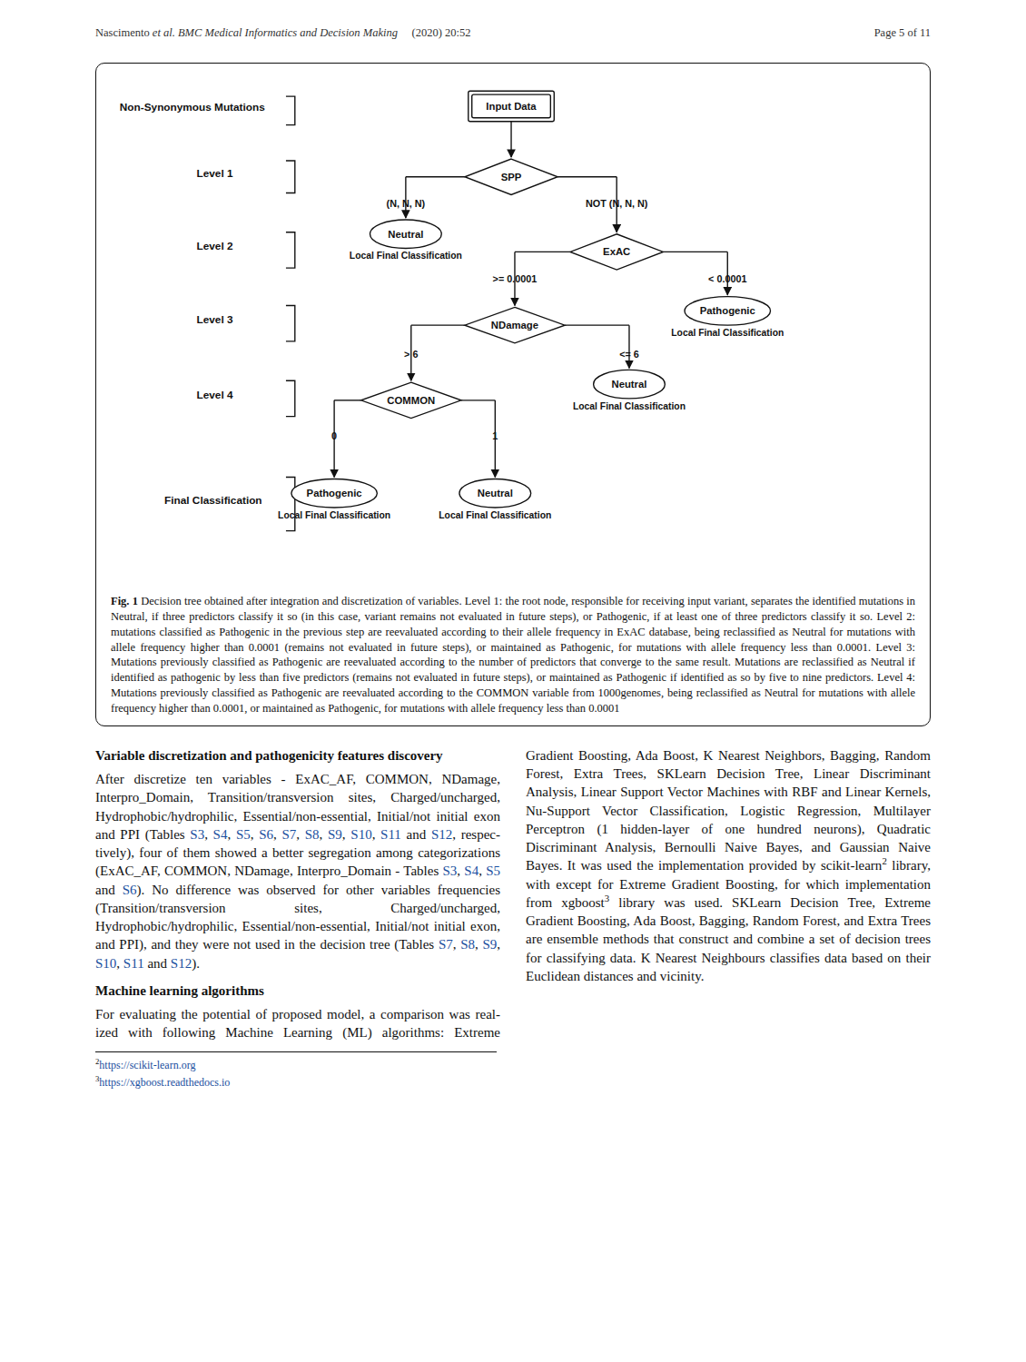Nascimento et al. BMC Medical Informatics and Decision Making (2020) 20:52
Page 5 of 11
Non-Synonymous Mutations Level 1 Level 2 Level 3 Level 4 Final Classification Input Data SPP (N, N, N) NOT (N, N, N) Neutral Local Final Classification ExAC >= 0.0001 < 0.0001 Pathogenic Local Final Classification NDamage > 6 <= 6 Neutral Local Final Classification COMMON 0 1 Pathogenic Local Final Classification Neutral Local Final Classification
Fig. 1 Decision tree obtained after integration and discretization of variables. Level 1: the root node, responsible for receiving input variant, separates the identified mutations in Neutral, if three predictors classify it so (in this case, variant remains not evaluated in future steps), or Pathogenic, if at least one of three predictors classify it so. Level 2: mutations classified as Pathogenic in the previous step are reevaluated according to their allele frequency in ExAC database, being reclassified as Neutral for mutations with allele frequency higher than 0.0001 (remains not evaluated in future steps), or maintained as Pathogenic, for mutations with allele frequency less than 0.0001. Level 3: Mutations previously classified as Pathogenic are reevaluated according to the number of predictors that converge to the same result. Mutations are reclassified as Neutral if identified as pathogenic by less than five predictors (remains not evaluated in future steps), or maintained as Pathogenic if identified as so by five to nine predictors. Level 4: Mutations previously classified as Pathogenic are reevaluated according to the COMMON variable from 1000genomes, being reclassified as Neutral for mutations with allele frequency higher than 0.0001, or maintained as Pathogenic, for mutations with allele frequency less than 0.0001
Variable discretization and pathogenicity features discovery
After discretize ten variables - ExAC_AF, COMMON, NDamage, Interpro_Domain, Transition/transversion sites, Charged/uncharged, Hydrophobic/hydrophilic, Essential/non-essential, Initial/not initial exon and PPI (Tables S3, S4, S5, S6, S7, S8, S9, S10, S11 and S12, respectively), four of them showed a better segregation among categorizations (ExAC_AF, COMMON, NDamage, Interpro_Domain - Tables S3, S4, S5 and S6). No difference was observed for other variables frequencies (Transition/transversion sites, Charged/uncharged, Hydrophobic/hydrophilic, Essential/non-essential, Initial/not initial exon, and PPI), and they were not used in the decision tree (Tables S7, S8, S9, S10, S11 and S12).
Machine learning algorithms
For evaluating the potential of proposed model, a comparison was realized with following Machine Learning (ML) algorithms: Extreme Gradient Boosting, Ada Boost, K Nearest Neighbors, Bagging, Random Forest, Extra Trees, SKLearn Decision Tree, Linear Discriminant Analysis, Linear Support Vector Machines with RBF and Linear Kernels, Nu-Support Vector Classification, Logistic Regression, Multilayer Perceptron (1 hidden-layer of one hundred neurons), Quadratic Discriminant Analysis, Bernoulli Naive Bayes, and Gaussian Naive Bayes. It was used the implementation provided by scikit-learn2 library, with except for Extreme Gradient Boosting, for which implementation from xgboost3 library was used. SKLearn Decision Tree, Extreme Gradient Boosting, Ada Boost, Bagging, Random Forest, and Extra Trees are ensemble methods that construct and combine a set of decision trees for classifying data. K Nearest Neighbours classifies data based on their Euclidean distances and vicinity.
2https://scikit-learn.org
3https://xgboost.readthedocs.io